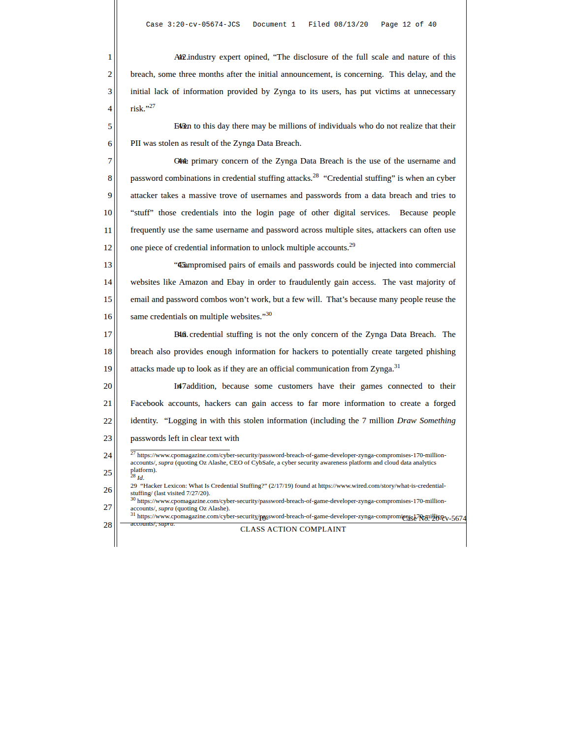Case 3:20-cv-05674-JCS Document 1 Filed 08/13/20 Page 12 of 40
1
2
3
4
5
6
7
8
9
10
11
12
13
14
15
16
17
18
19
20
21
22
23
24
25
26
27
28
42. An industry expert opined, “The disclosure of the full scale and nature of this breach, some three months after the initial announcement, is concerning. This delay, and the initial lack of information provided by Zynga to its users, has put victims at unnecessary risk.”27
43. Even to this day there may be millions of individuals who do not realize that their PII was stolen as result of the Zynga Data Breach.
44. One primary concern of the Zynga Data Breach is the use of the username and password combinations in credential stuffing attacks.28 “Credential stuffing” is when an cyber attacker takes a massive trove of usernames and passwords from a data breach and tries to “stuff” those credentials into the login page of other digital services. Because people frequently use the same username and password across multiple sites, attackers can often use one piece of credential information to unlock multiple accounts.29
45.“Compromised pairs of emails and passwords could be injected into commercial websites like Amazon and Ebay in order to fraudulently gain access. The vast majority of email and password combos won’t work, but a few will. That’s because many people reuse the same credentials on multiple websites.”30
46. But credential stuffing is not the only concern of the Zynga Data Breach. The breach also provides enough information for hackers to potentially create targeted phishing attacks made up to look as if they are an official communication from Zynga.31
47. In addition, because some customers have their games connected to their Facebook accounts, hackers can gain access to far more information to create a forged identity. “Logging in with this stolen information (including the 7 million Draw Something passwords left in clear text with
27 https://www.cpomagazine.com/cyber-security/password-breach-of-game-developer-zynga-compromises-170-million-accounts/, supra (quoting Oz Alashe, CEO of CybSafe, a cyber security awareness platform and cloud data analytics platform).
28 Id.
29 “Hacker Lexicon: What Is Credential Stuffing?” (2/17/19) found at https://www.wired.com/story/what-is-credential-stuffing/ (last visited 7/27/20).
30 https://www.cpomagazine.com/cyber-security/password-breach-of-game-developer-zynga-compromises-170-million-accounts/, supra (quoting Oz Alashe).
31 https://www.cpomagazine.com/cyber-security/password-breach-of-game-developer-zynga-compromises-170-million-accounts/, supra.
-10- Case No. 20-cv-5674
CLASS ACTION COMPLAINT